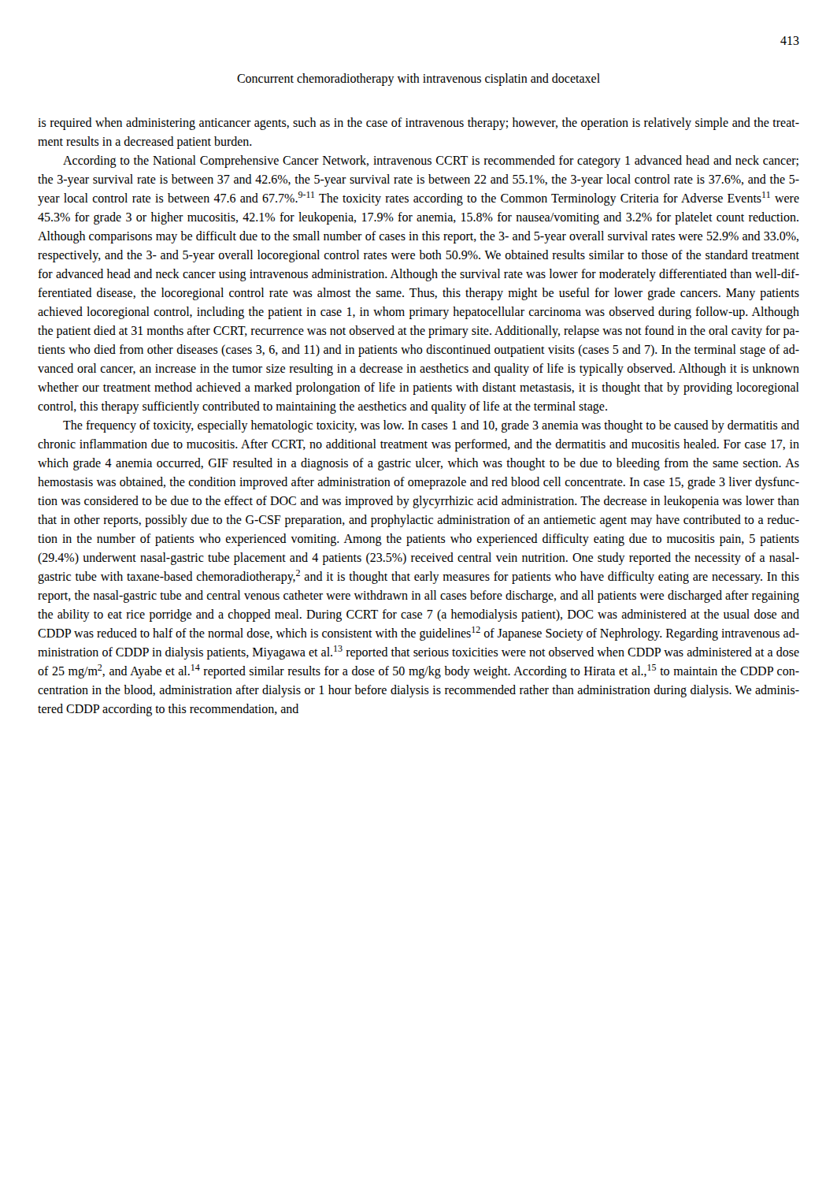413
Concurrent chemoradiotherapy with intravenous cisplatin and docetaxel
is required when administering anticancer agents, such as in the case of intravenous therapy; however, the operation is relatively simple and the treatment results in a decreased patient burden.
According to the National Comprehensive Cancer Network, intravenous CCRT is recommended for category 1 advanced head and neck cancer; the 3-year survival rate is between 37 and 42.6%, the 5-year survival rate is between 22 and 55.1%, the 3-year local control rate is 37.6%, and the 5-year local control rate is between 47.6 and 67.7%.9-11 The toxicity rates according to the Common Terminology Criteria for Adverse Events11 were 45.3% for grade 3 or higher mucositis, 42.1% for leukopenia, 17.9% for anemia, 15.8% for nausea/vomiting and 3.2% for platelet count reduction. Although comparisons may be difficult due to the small number of cases in this report, the 3- and 5-year overall survival rates were 52.9% and 33.0%, respectively, and the 3- and 5-year overall locoregional control rates were both 50.9%. We obtained results similar to those of the standard treatment for advanced head and neck cancer using intravenous administration. Although the survival rate was lower for moderately differentiated than well-differentiated disease, the locoregional control rate was almost the same. Thus, this therapy might be useful for lower grade cancers. Many patients achieved locoregional control, including the patient in case 1, in whom primary hepatocellular carcinoma was observed during follow-up. Although the patient died at 31 months after CCRT, recurrence was not observed at the primary site. Additionally, relapse was not found in the oral cavity for patients who died from other diseases (cases 3, 6, and 11) and in patients who discontinued outpatient visits (cases 5 and 7). In the terminal stage of advanced oral cancer, an increase in the tumor size resulting in a decrease in aesthetics and quality of life is typically observed. Although it is unknown whether our treatment method achieved a marked prolongation of life in patients with distant metastasis, it is thought that by providing locoregional control, this therapy sufficiently contributed to maintaining the aesthetics and quality of life at the terminal stage.
The frequency of toxicity, especially hematologic toxicity, was low. In cases 1 and 10, grade 3 anemia was thought to be caused by dermatitis and chronic inflammation due to mucositis. After CCRT, no additional treatment was performed, and the dermatitis and mucositis healed. For case 17, in which grade 4 anemia occurred, GIF resulted in a diagnosis of a gastric ulcer, which was thought to be due to bleeding from the same section. As hemostasis was obtained, the condition improved after administration of omeprazole and red blood cell concentrate. In case 15, grade 3 liver dysfunction was considered to be due to the effect of DOC and was improved by glycyrrhizic acid administration. The decrease in leukopenia was lower than that in other reports, possibly due to the G-CSF preparation, and prophylactic administration of an antiemetic agent may have contributed to a reduction in the number of patients who experienced vomiting. Among the patients who experienced difficulty eating due to mucositis pain, 5 patients (29.4%) underwent nasal-gastric tube placement and 4 patients (23.5%) received central vein nutrition. One study reported the necessity of a nasal-gastric tube with taxane-based chemoradiotherapy,2 and it is thought that early measures for patients who have difficulty eating are necessary. In this report, the nasal-gastric tube and central venous catheter were withdrawn in all cases before discharge, and all patients were discharged after regaining the ability to eat rice porridge and a chopped meal. During CCRT for case 7 (a hemodialysis patient), DOC was administered at the usual dose and CDDP was reduced to half of the normal dose, which is consistent with the guidelines12 of Japanese Society of Nephrology. Regarding intravenous administration of CDDP in dialysis patients, Miyagawa et al.13 reported that serious toxicities were not observed when CDDP was administered at a dose of 25 mg/m2, and Ayabe et al.14 reported similar results for a dose of 50 mg/kg body weight. According to Hirata et al.,15 to maintain the CDDP concentration in the blood, administration after dialysis or 1 hour before dialysis is recommended rather than administration during dialysis. We administered CDDP according to this recommendation, and